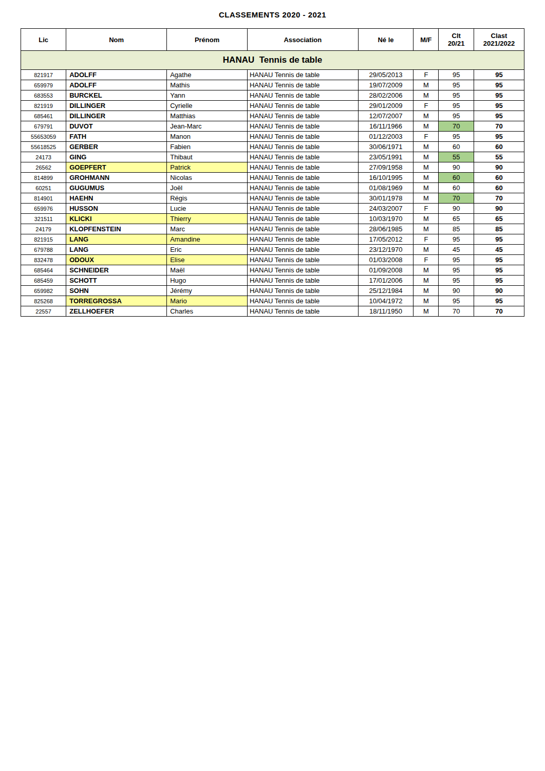CLASSEMENTS 2020 - 2021
| Lic | Nom | Prénom | Association | Né le | M/F | Clt 20/21 | Clast 2021/2022 |
| --- | --- | --- | --- | --- | --- | --- | --- |
| HANAU Tennis de table |
| 821917 | ADOLFF | Agathe | HANAU Tennis de table | 29/05/2013 | F | 95 | 95 |
| 659979 | ADOLFF | Mathis | HANAU Tennis de table | 19/07/2009 | M | 95 | 95 |
| 683553 | BURCKEL | Yann | HANAU Tennis de table | 28/02/2006 | M | 95 | 95 |
| 821919 | DILLINGER | Cyrielle | HANAU Tennis de table | 29/01/2009 | F | 95 | 95 |
| 685461 | DILLINGER | Matthias | HANAU Tennis de table | 12/07/2007 | M | 95 | 95 |
| 679791 | DUVOT | Jean-Marc | HANAU Tennis de table | 16/11/1966 | M | 70 | 70 |
| 55653059 | FATH | Manon | HANAU Tennis de table | 01/12/2003 | F | 95 | 95 |
| 55618525 | GERBER | Fabien | HANAU Tennis de table | 30/06/1971 | M | 60 | 60 |
| 24173 | GING | Thibaut | HANAU Tennis de table | 23/05/1991 | M | 55 | 55 |
| 26562 | GOEPFERT | Patrick | HANAU Tennis de table | 27/09/1958 | M | 90 | 90 |
| 814899 | GROHMANN | Nicolas | HANAU Tennis de table | 16/10/1995 | M | 60 | 60 |
| 60251 | GUGUMUS | Joël | HANAU Tennis de table | 01/08/1969 | M | 60 | 60 |
| 814901 | HAEHN | Régis | HANAU Tennis de table | 30/01/1978 | M | 70 | 70 |
| 659976 | HUSSON | Lucie | HANAU Tennis de table | 24/03/2007 | F | 90 | 90 |
| 321511 | KLICKI | Thierry | HANAU Tennis de table | 10/03/1970 | M | 65 | 65 |
| 24179 | KLOPFENSTEIN | Marc | HANAU Tennis de table | 28/06/1985 | M | 85 | 85 |
| 821915 | LANG | Amandine | HANAU Tennis de table | 17/05/2012 | F | 95 | 95 |
| 679788 | LANG | Eric | HANAU Tennis de table | 23/12/1970 | M | 45 | 45 |
| 832478 | ODOUX | Elise | HANAU Tennis de table | 01/03/2008 | F | 95 | 95 |
| 685464 | SCHNEIDER | Maël | HANAU Tennis de table | 01/09/2008 | M | 95 | 95 |
| 685459 | SCHOTT | Hugo | HANAU Tennis de table | 17/01/2006 | M | 95 | 95 |
| 659982 | SOHN | Jérémy | HANAU Tennis de table | 25/12/1984 | M | 90 | 90 |
| 825268 | TORREGROSSA | Mario | HANAU Tennis de table | 10/04/1972 | M | 95 | 95 |
| 22557 | ZELLHOEFER | Charles | HANAU Tennis de table | 18/11/1950 | M | 70 | 70 |